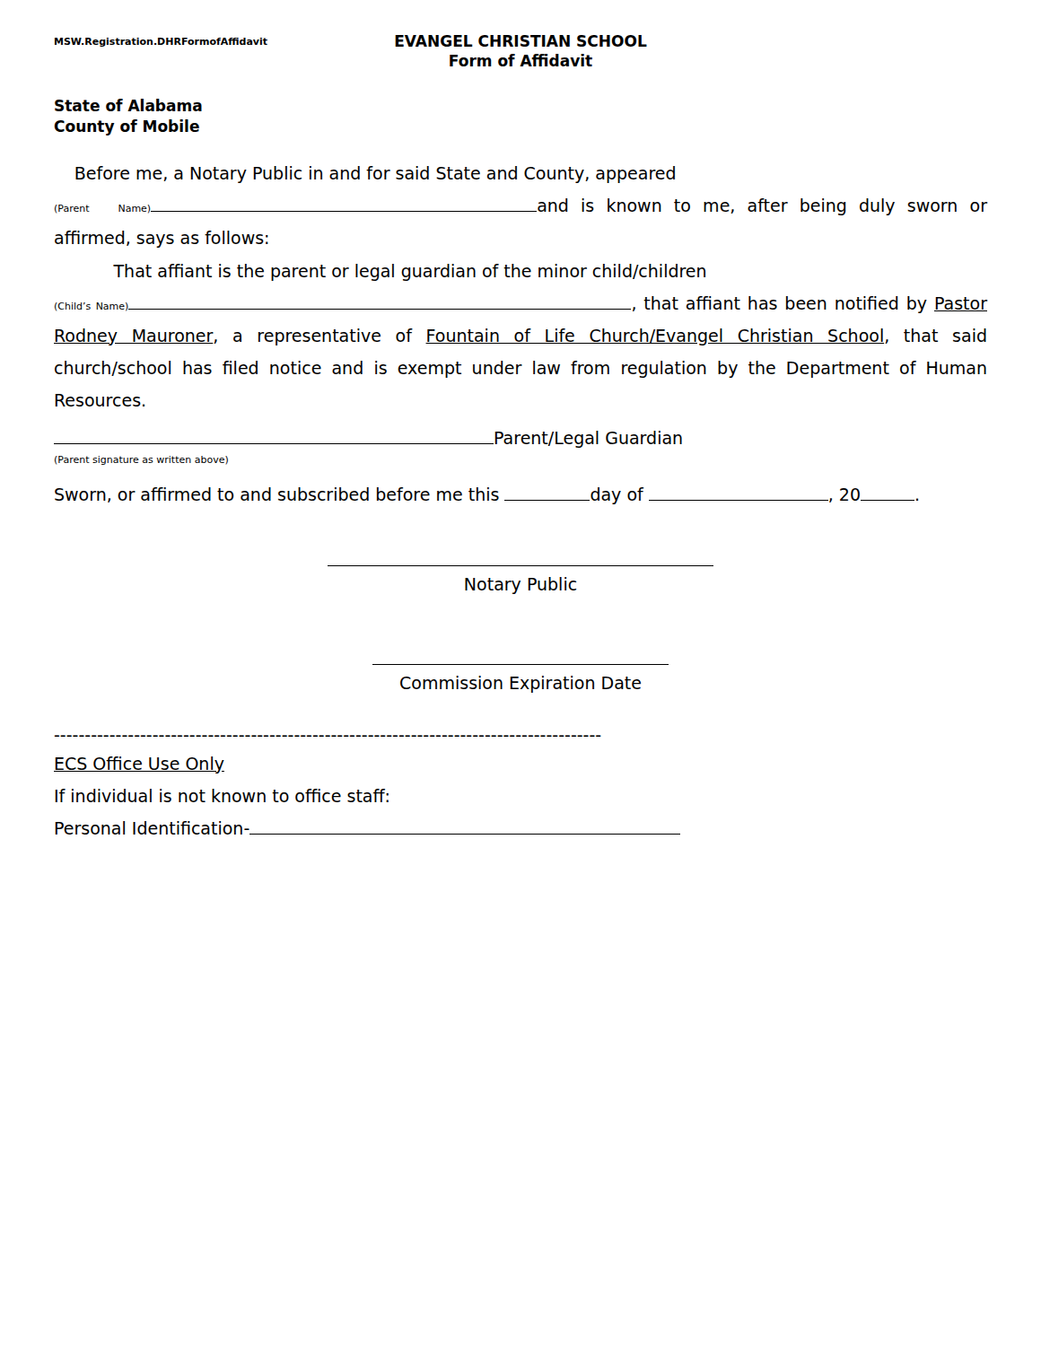MSW.Registration.DHRFormofAffidavit
EVANGEL CHRISTIAN SCHOOL Form of Affidavit
State of Alabama
County of Mobile
Before me, a Notary Public in and for said State and County, appeared
(Parent Name) and is known to me, after being duly sworn or affirmed, says as follows:
That affiant is the parent or legal guardian of the minor child/children
(Child’s Name) , that affiant has been notified by Pastor Rodney Mauroner, a representative of Fountain of Life Church/Evangel Christian School, that said church/school has filed notice and is exempt under law from regulation by the Department of Human Resources.
Parent/Legal Guardian
(Parent signature as written above)
Sworn, or affirmed to and subscribed before me this day of , 20 .
Notary Public
Commission Expiration Date
-----------------------------------------------------------------------------------------
ECS Office Use Only
If individual is not known to office staff:
Personal Identification-